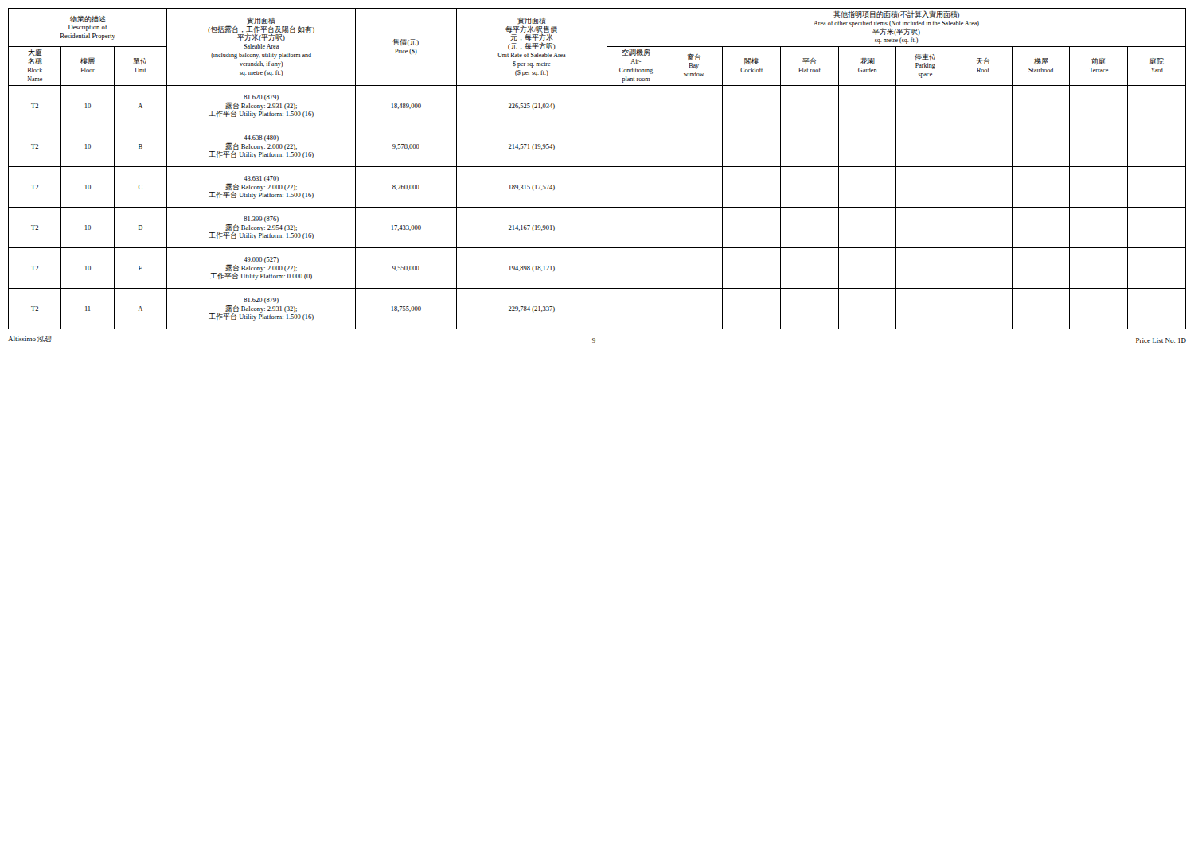| 物業的描述 Description of Residential Property | 實用面積 (包括露台，工作平台及陽台 如有) 平方米(平方呎) Saleable Area (including balcony, utility platform and verandah, if any) sq. metre (sq. ft.) | 售價(元) Price ($) | 實用面積 每平方米/呎售價 元，每平方米 (元，每平方呎) Unit Rate of Saleable Area $ per sq. metre ($ per sq. ft.) | 其他指明項目的面積(不計算入實用面積) Area of other specified items (Not included in the Saleable Area) 平方米(平方呎) sq. metre (sq. ft.) |
| --- | --- | --- | --- | --- |
| 大廈 名稱 Block Name | 樓層 Floor | 單位 Unit | 空調機房 Air- Conditioning plant room | 窗台 Bay window | 閣樓 Cockloft | 平台 Flat roof | 花園 Garden | 停車位 Parking space | 天台 Roof | 梯屋 Stairhood | 前庭 Terrace | 庭院 Yard |
| T2 | 10 | A | 81.620 (879) 露台 Balcony: 2.931 (32); 工作平台 Utility Platform: 1.500 (16) | 18,489,000 | 226,525 (21,034) | | | | | | | | | | |
| T2 | 10 | B | 44.638 (480) 露台 Balcony: 2.000 (22); 工作平台 Utility Platform: 1.500 (16) | 9,578,000 | 214,571 (19,954) | | | | | | | | | | |
| T2 | 10 | C | 43.631 (470) 露台 Balcony: 2.000 (22); 工作平台 Utility Platform: 1.500 (16) | 8,260,000 | 189,315 (17,574) | | | | | | | | | | |
| T2 | 10 | D | 81.399 (876) 露台 Balcony: 2.954 (32); 工作平台 Utility Platform: 1.500 (16) | 17,433,000 | 214,167 (19,901) | | | | | | | | | | |
| T2 | 10 | E | 49.000 (527) 露台 Balcony: 2.000 (22); 工作平台 Utility Platform: 0.000 (0) | 9,550,000 | 194,898 (18,121) | | | | | | | | | | |
| T2 | 11 | A | 81.620 (879) 露台 Balcony: 2.931 (32); 工作平台 Utility Platform: 1.500 (16) | 18,755,000 | 229,784 (21,337) | | | | | | | | | | |
Altissimo 泓碧
9
Price List No. 1D